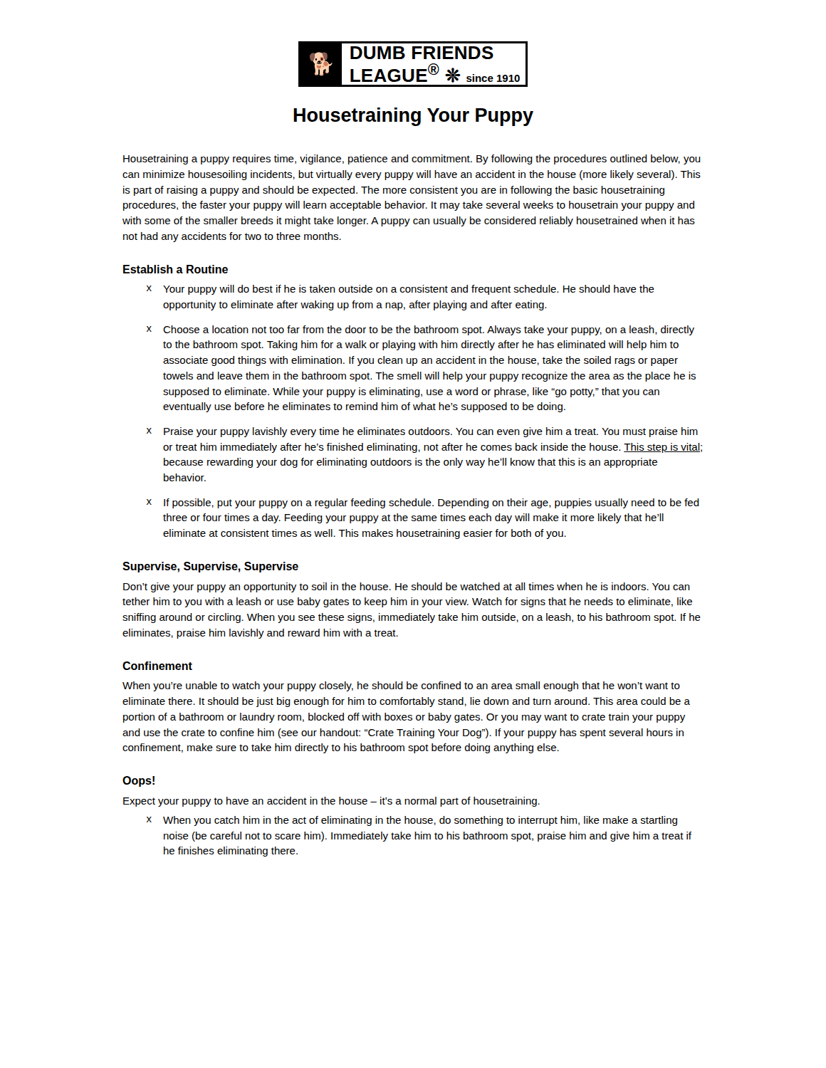🐕
DUMB FRIENDS LEAGUE® ❊ since 1910
Housetraining Your Puppy
Housetraining a puppy requires time, vigilance, patience and commitment. By following the procedures outlined below, you can minimize housesoiling incidents, but virtually every puppy will have an accident in the house (more likely several). This is part of raising a puppy and should be expected. The more consistent you are in following the basic housetraining procedures, the faster your puppy will learn acceptable behavior. It may take several weeks to housetrain your puppy and with some of the smaller breeds it might take longer. A puppy can usually be considered reliably housetrained when it has not had any accidents for two to three months.
Establish a Routine
Your puppy will do best if he is taken outside on a consistent and frequent schedule. He should have the opportunity to eliminate after waking up from a nap, after playing and after eating.
Choose a location not too far from the door to be the bathroom spot. Always take your puppy, on a leash, directly to the bathroom spot. Taking him for a walk or playing with him directly after he has eliminated will help him to associate good things with elimination. If you clean up an accident in the house, take the soiled rags or paper towels and leave them in the bathroom spot. The smell will help your puppy recognize the area as the place he is supposed to eliminate. While your puppy is eliminating, use a word or phrase, like “go potty,” that you can eventually use before he eliminates to remind him of what he’s supposed to be doing.
Praise your puppy lavishly every time he eliminates outdoors. You can even give him a treat. You must praise him or treat him immediately after he’s finished eliminating, not after he comes back inside the house. This step is vital; because rewarding your dog for eliminating outdoors is the only way he’ll know that this is an appropriate behavior.
If possible, put your puppy on a regular feeding schedule. Depending on their age, puppies usually need to be fed three or four times a day. Feeding your puppy at the same times each day will make it more likely that he’ll eliminate at consistent times as well. This makes housetraining easier for both of you.
Supervise, Supervise, Supervise
Don’t give your puppy an opportunity to soil in the house. He should be watched at all times when he is indoors. You can tether him to you with a leash or use baby gates to keep him in your view. Watch for signs that he needs to eliminate, like sniffing around or circling. When you see these signs, immediately take him outside, on a leash, to his bathroom spot. If he eliminates, praise him lavishly and reward him with a treat.
Confinement
When you’re unable to watch your puppy closely, he should be confined to an area small enough that he won’t want to eliminate there. It should be just big enough for him to comfortably stand, lie down and turn around. This area could be a portion of a bathroom or laundry room, blocked off with boxes or baby gates. Or you may want to crate train your puppy and use the crate to confine him (see our handout: “Crate Training Your Dog”). If your puppy has spent several hours in confinement, make sure to take him directly to his bathroom spot before doing anything else.
Oops!
Expect your puppy to have an accident in the house – it’s a normal part of housetraining.
When you catch him in the act of eliminating in the house, do something to interrupt him, like make a startling noise (be careful not to scare him). Immediately take him to his bathroom spot, praise him and give him a treat if he finishes eliminating there.